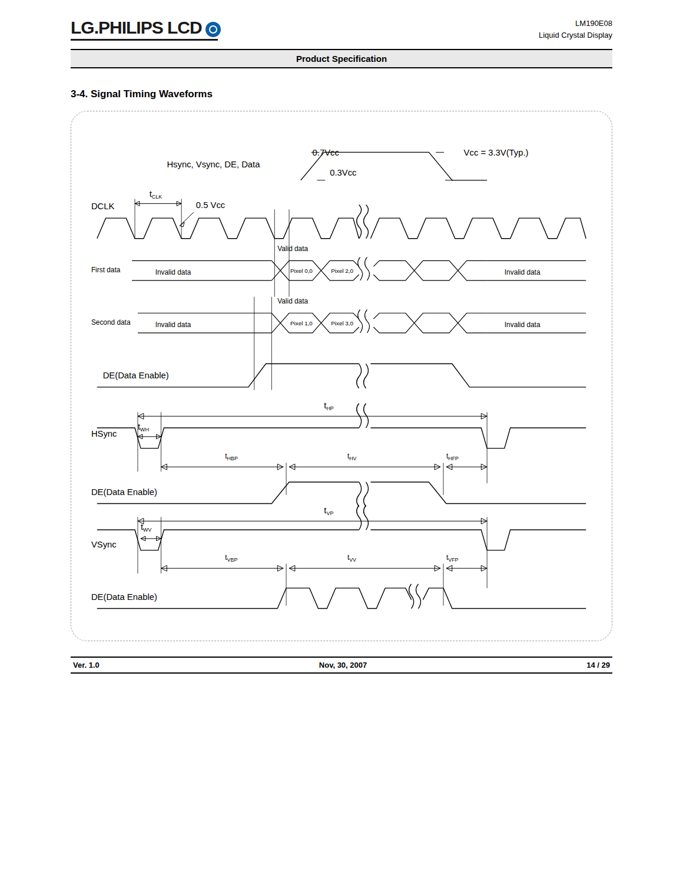LG.PHILIPS LCD
LM190E08
Liquid Crystal Display
Product Specification
3-4. Signal Timing Waveforms
Hsync, Vsync, DE, Data 0.7Vcc 0.3Vcc Vcc = 3.3V(Typ.) DCLK tCLK 0.5 Vcc First data Valid data Invalid data Pixel 0,0 Pixel 2,0 Invalid data Second data Valid data Invalid data Pixel 1,0 Pixel 3,0 Invalid data DE(Data Enable) HSync tWH tHP tHBP tHV tHFP DE(Data Enable) VSync tWV tVP tVBP tVV tVFP DE(Data Enable)
Ver. 1.0
Nov, 30, 2007
14 / 29